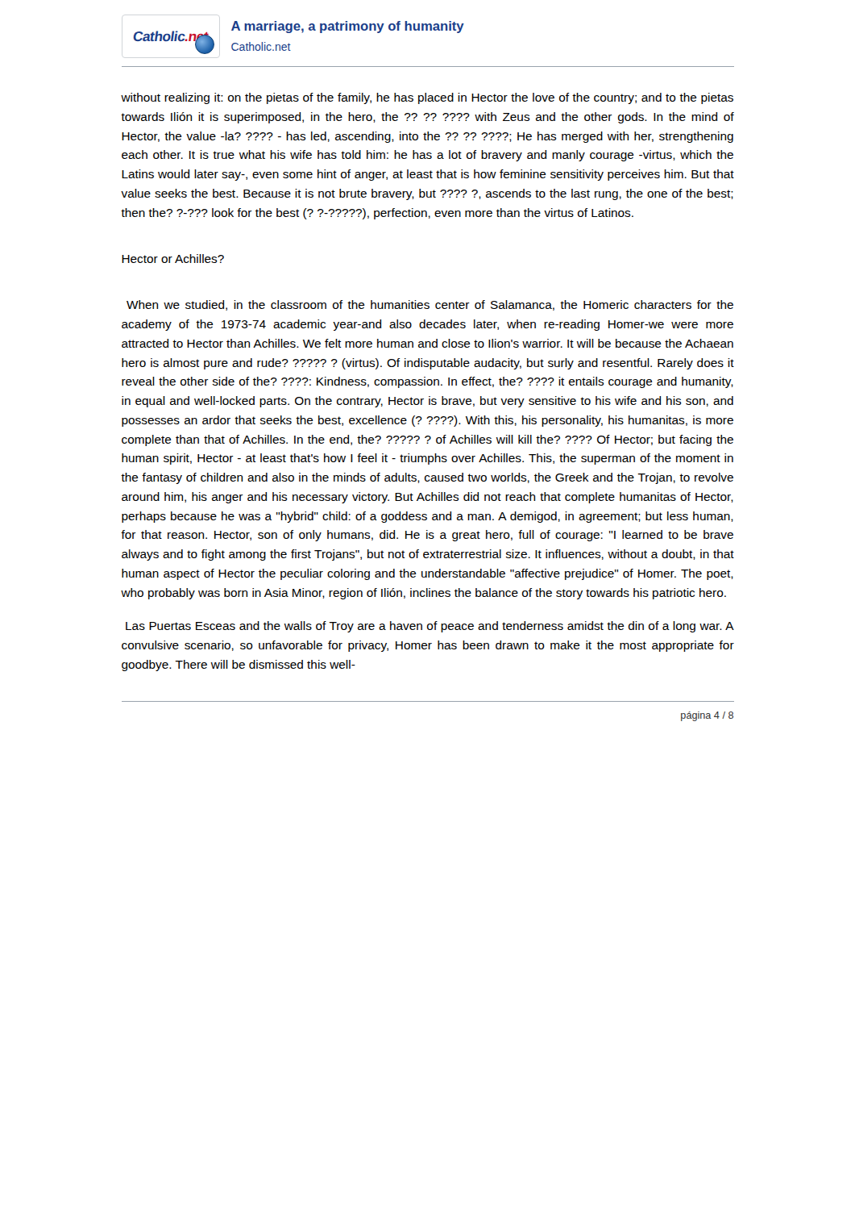Catholic.net
A marriage, a patrimony of humanity
Catholic.net
without realizing it: on the pietas of the family, he has placed in Hector the love of the country; and to the pietas towards Ilión it is superimposed, in the hero, the ?? ?? ???? with Zeus and the other gods. In the mind of Hector, the value -la? ???? - has led, ascending, into the ?? ?? ????; He has merged with her, strengthening each other. It is true what his wife has told him: he has a lot of bravery and manly courage -virtus, which the Latins would later say-, even some hint of anger, at least that is how feminine sensitivity perceives him. But that value seeks the best. Because it is not brute bravery, but ???? ?, ascends to the last rung, the one of the best; then the? ?-??? look for the best (? ?-?????), perfection, even more than the virtus of Latinos.
Hector or Achilles?
When we studied, in the classroom of the humanities center of Salamanca, the Homeric characters for the academy of the 1973-74 academic year-and also decades later, when re-reading Homer-we were more attracted to Hector than Achilles. We felt more human and close to Ilion's warrior. It will be because the Achaean hero is almost pure and rude? ????? ? (virtus). Of indisputable audacity, but surly and resentful. Rarely does it reveal the other side of the? ????: Kindness, compassion. In effect, the? ???? it entails courage and humanity, in equal and well-locked parts. On the contrary, Hector is brave, but very sensitive to his wife and his son, and possesses an ardor that seeks the best, excellence (? ????). With this, his personality, his humanitas, is more complete than that of Achilles. In the end, the? ????? ? of Achilles will kill the? ???? Of Hector; but facing the human spirit, Hector - at least that's how I feel it - triumphs over Achilles. This, the superman of the moment in the fantasy of children and also in the minds of adults, caused two worlds, the Greek and the Trojan, to revolve around him, his anger and his necessary victory. But Achilles did not reach that complete humanitas of Hector, perhaps because he was a "hybrid" child: of a goddess and a man. A demigod, in agreement; but less human, for that reason. Hector, son of only humans, did. He is a great hero, full of courage: "I learned to be brave always and to fight among the first Trojans", but not of extraterrestrial size. It influences, without a doubt, in that human aspect of Hector the peculiar coloring and the understandable "affective prejudice" of Homer. The poet, who probably was born in Asia Minor, region of Ilión, inclines the balance of the story towards his patriotic hero.
Las Puertas Esceas and the walls of Troy are a haven of peace and tenderness amidst the din of a long war. A convulsive scenario, so unfavorable for privacy, Homer has been drawn to make it the most appropriate for goodbye. There will be dismissed this well-
página 4 / 8